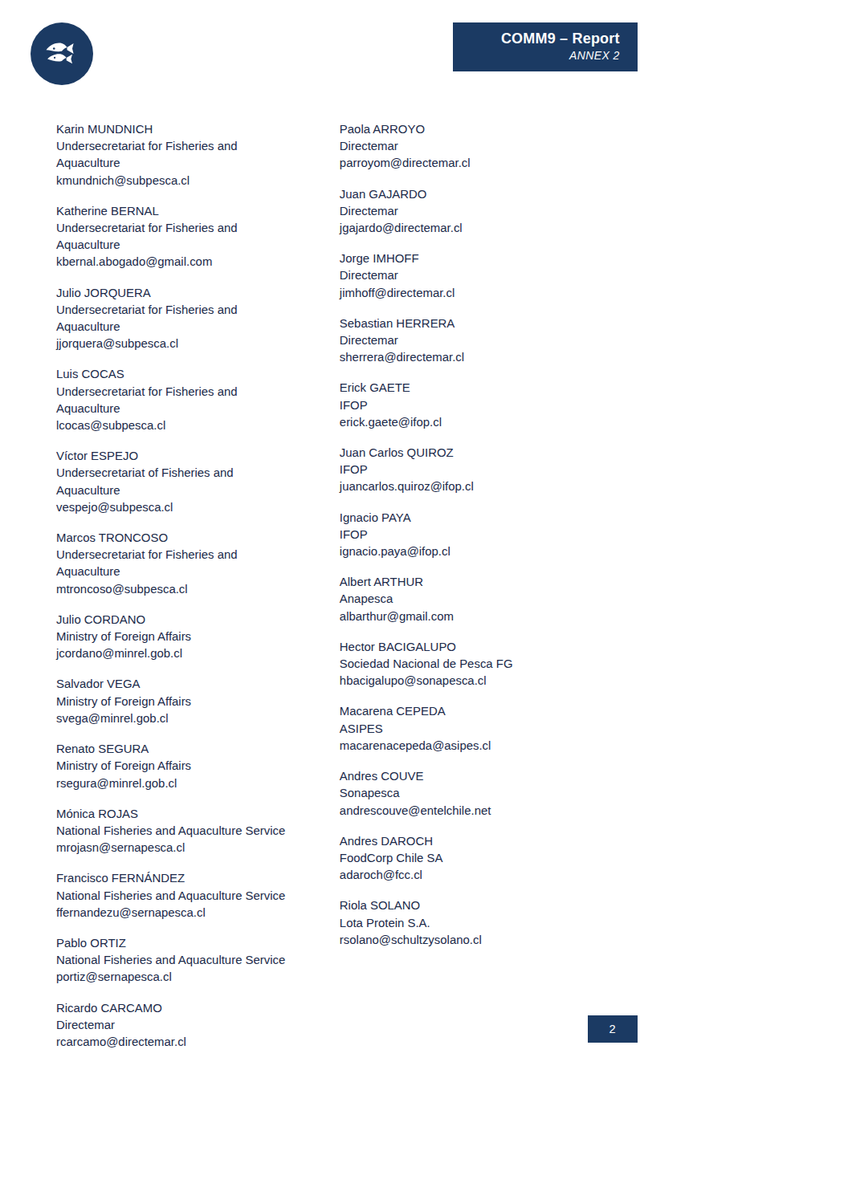COMM9 – Report
ANNEX 2
Karin MUNDNICH Undersecretariat for Fisheries and Aquaculture kmundnich@subpesca.cl
Katherine BERNAL Undersecretariat for Fisheries and Aquaculture kbernal.abogado@gmail.com
Julio JORQUERA Undersecretariat for Fisheries and Aquaculture jjorquera@subpesca.cl
Luis COCAS Undersecretariat for Fisheries and Aquaculture lcocas@subpesca.cl
Víctor ESPEJO Undersecretariat of Fisheries and Aquaculture vespejo@subpesca.cl
Marcos TRONCOSO Undersecretariat for Fisheries and Aquaculture mtroncoso@subpesca.cl
Julio CORDANO Ministry of Foreign Affairs jcordano@minrel.gob.cl
Salvador VEGA Ministry of Foreign Affairs svega@minrel.gob.cl
Renato SEGURA Ministry of Foreign Affairs rsegura@minrel.gob.cl
Mónica ROJAS National Fisheries and Aquaculture Service mrojasn@sernapesca.cl
Francisco FERNÁNDEZ National Fisheries and Aquaculture Service ffernandezu@sernapesca.cl
Pablo ORTIZ National Fisheries and Aquaculture Service portiz@sernapesca.cl
Ricardo CARCAMO Directemar rcarcamo@directemar.cl
Paola ARROYO Directemar parroyom@directemar.cl
Juan GAJARDO Directemar jgajardo@directemar.cl
Jorge IMHOFF Directemar jimhoff@directemar.cl
Sebastian HERRERA Directemar sherrera@directemar.cl
Erick GAETE IFOP erick.gaete@ifop.cl
Juan Carlos QUIROZ IFOP juancarlos.quiroz@ifop.cl
Ignacio PAYA IFOP ignacio.paya@ifop.cl
Albert ARTHUR Anapesca albarthur@gmail.com
Hector BACIGALUPO Sociedad Nacional de Pesca FG hbacigalupo@sonapesca.cl
Macarena CEPEDA ASIPES macarenacepeda@asipes.cl
Andres COUVE Sonapesca andrescouve@entelchile.net
Andres DAROCH FoodCorp Chile SA adaroch@fcc.cl
Riola SOLANO Lota Protein S.A. rsolano@schultzysolano.cl
2